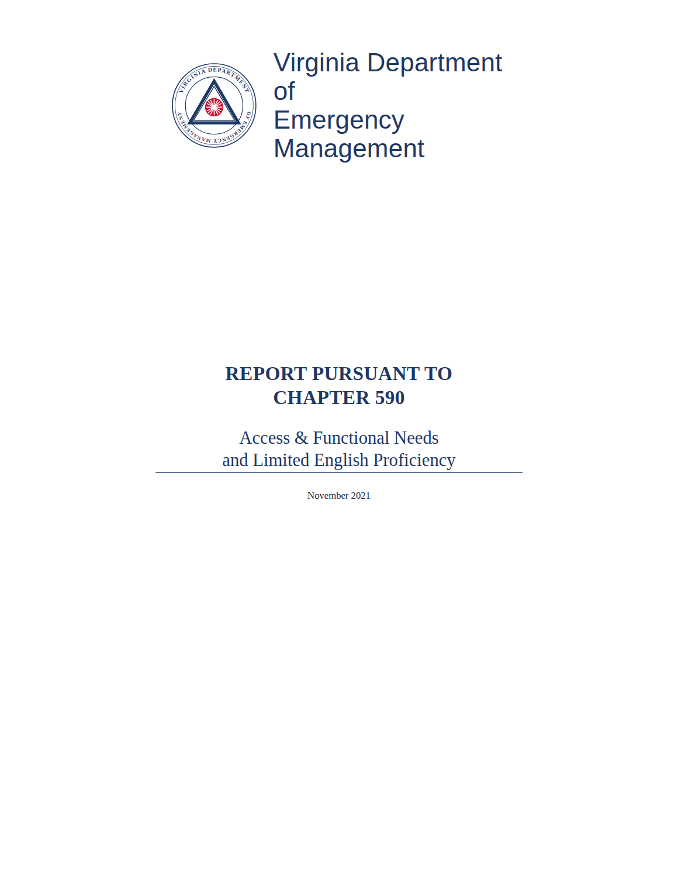VIRGINIA DEPARTMENT OF EMERGENCY MANAGEMENT
Virginia Department of
Emergency Management
REPORT PURSUANT TO
CHAPTER 590
Access & Functional Needs
and Limited English Proficiency
November 2021